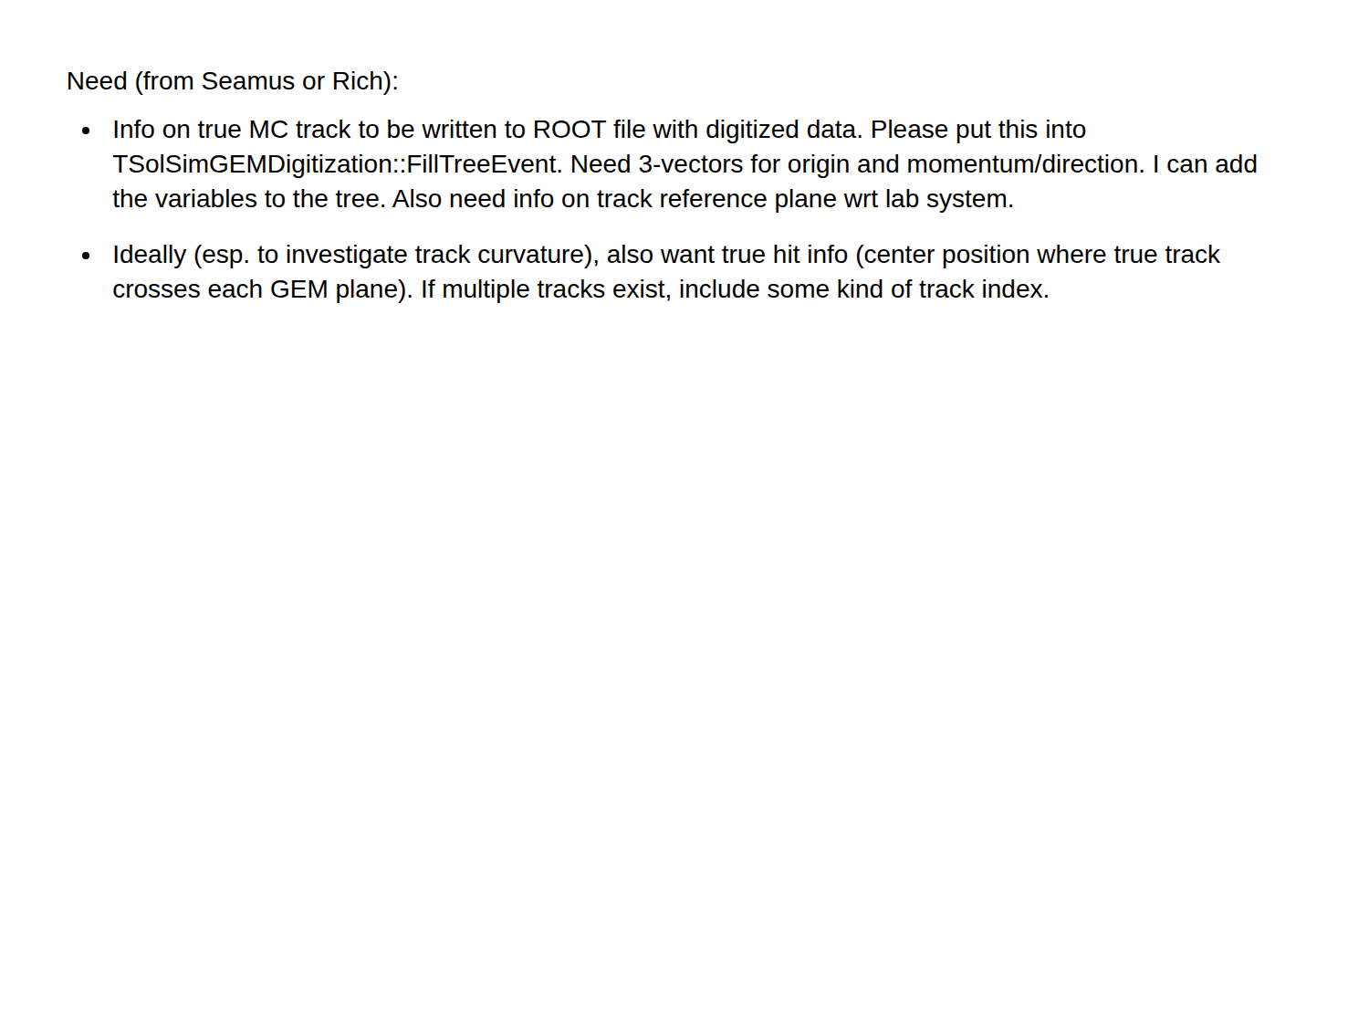Need (from Seamus or Rich):
Info on true MC track to be written to ROOT file with digitized data. Please put this into TSolSimGEMDigitization::FillTreeEvent. Need 3-vectors for origin and momentum/direction. I can add the variables to the tree. Also need info on track reference plane wrt lab system.
Ideally (esp. to investigate track curvature), also want true hit info (center position where true track crosses each GEM plane). If multiple tracks exist, include some kind of track index.